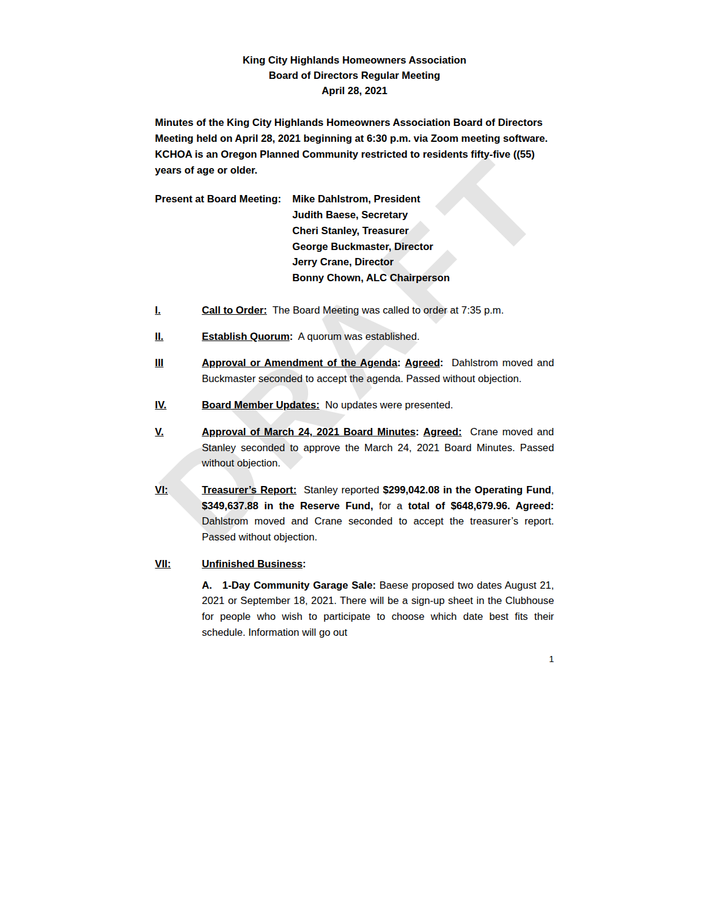DRAFT
King City Highlands Homeowners Association
Board of Directors Regular Meeting
April 28, 2021
Minutes of the King City Highlands Homeowners Association Board of Directors Meeting held on April 28, 2021 beginning at 6:30 p.m. via Zoom meeting software.
KCHOA is an Oregon Planned Community restricted to residents fifty-five ((55) years of age or older.
| Present at Board Meeting: | Mike Dahlstrom, President |
| | Judith Baese, Secretary |
| | Cheri Stanley, Treasurer |
| | George Buckmaster, Director |
| | Jerry Crane, Director |
| | Bonny Chown, ALC Chairperson |
I.
Call to Order: The Board Meeting was called to order at 7:35 p.m.
II.
Establish Quorum: A quorum was established.
III
Approval or Amendment of the Agenda: Agreed: Dahlstrom moved and Buckmaster seconded to accept the agenda. Passed without objection.
IV.
Board Member Updates: No updates were presented.
V.
Approval of March 24, 2021 Board Minutes: Agreed: Crane moved and Stanley seconded to approve the March 24, 2021 Board Minutes. Passed without objection.
VI:
Treasurer’s Report: Stanley reported $299,042.08 in the Operating Fund, $349,637.88 in the Reserve Fund, for a total of $648,679.96. Agreed: Dahlstrom moved and Crane seconded to accept the treasurer’s report. Passed without objection.
VII:
Unfinished Business:
A. 1-Day Community Garage Sale: Baese proposed two dates August 21, 2021 or September 18, 2021. There will be a sign-up sheet in the Clubhouse for people who wish to participate to choose which date best fits their schedule. Information will go out
1